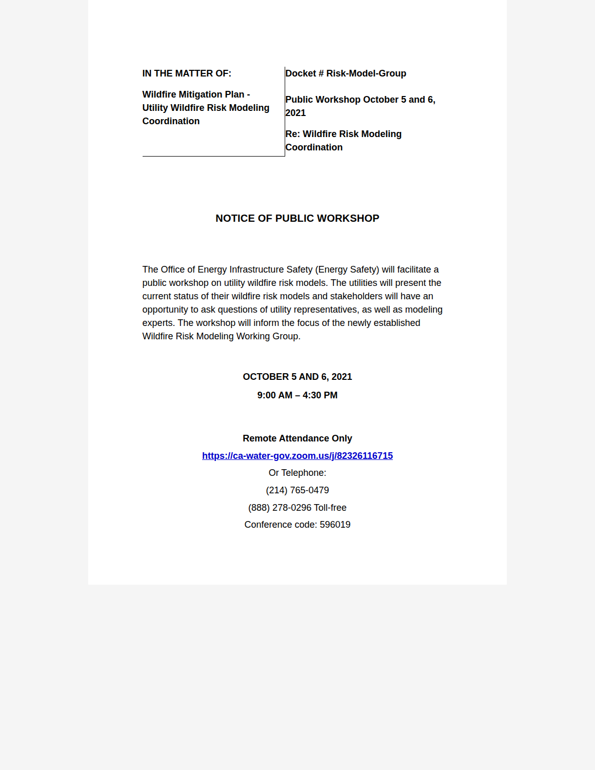| IN THE MATTER OF: Wildfire Mitigation Plan - Utility Wildfire Risk Modeling Coordination | Docket # Risk-Model-Group Public Workshop October 5 and 6, 2021 Re: Wildfire Risk Modeling Coordination |
NOTICE OF PUBLIC WORKSHOP
The Office of Energy Infrastructure Safety (Energy Safety) will facilitate a public workshop on utility wildfire risk models. The utilities will present the current status of their wildfire risk models and stakeholders will have an opportunity to ask questions of utility representatives, as well as modeling experts. The workshop will inform the focus of the newly established Wildfire Risk Modeling Working Group.
OCTOBER 5 AND 6, 2021
9:00 AM – 4:30 PM
Remote Attendance Only
https://ca-water-gov.zoom.us/j/82326116715
Or Telephone:
(214) 765-0479
(888) 278-0296 Toll-free
Conference code: 596019